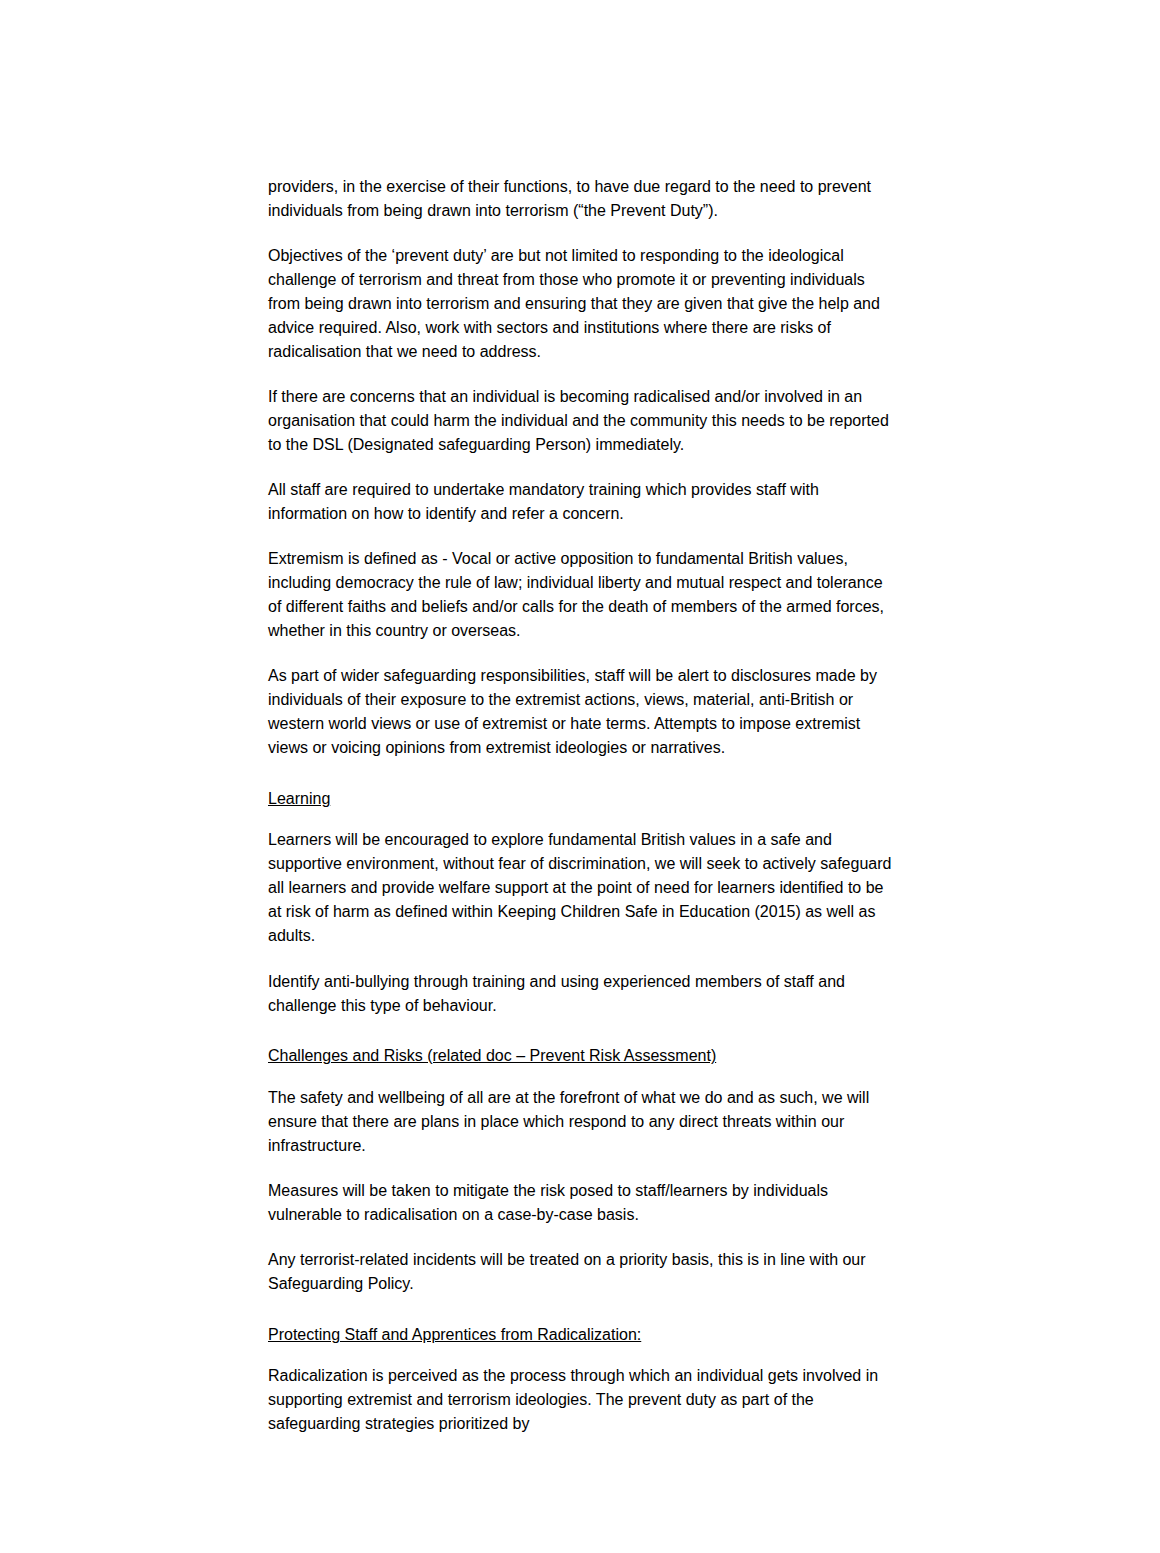providers, in the exercise of their functions, to have due regard to the need to prevent individuals from being drawn into terrorism (“the Prevent Duty”).
Objectives of the ‘prevent duty’ are but not limited to responding to the ideological challenge of terrorism and threat from those who promote it or preventing individuals from being drawn into terrorism and ensuring that they are given that give the help and advice required. Also, work with sectors and institutions where there are risks of radicalisation that we need to address.
If there are concerns that an individual is becoming radicalised and/or involved in an organisation that could harm the individual and the community this needs to be reported to the DSL (Designated safeguarding Person) immediately.
All staff are required to undertake mandatory training which provides staff with information on how to identify and refer a concern.
Extremism is defined as - Vocal or active opposition to fundamental British values, including democracy the rule of law; individual liberty and mutual respect and tolerance of different faiths and beliefs and/or calls for the death of members of the armed forces, whether in this country or overseas.
As part of wider safeguarding responsibilities, staff will be alert to disclosures made by individuals of their exposure to the extremist actions, views, material, anti-British or western world views or use of extremist or hate terms. Attempts to impose extremist views or voicing opinions from extremist ideologies or narratives.
Learning
Learners will be encouraged to explore fundamental British values in a safe and supportive environment, without fear of discrimination, we will seek to actively safeguard all learners and provide welfare support at the point of need for learners identified to be at risk of harm as defined within Keeping Children Safe in Education (2015) as well as adults.
Identify anti-bullying through training and using experienced members of staff and challenge this type of behaviour.
Challenges and Risks (related doc – Prevent Risk Assessment)
The safety and wellbeing of all are at the forefront of what we do and as such, we will ensure that there are plans in place which respond to any direct threats within our infrastructure.
Measures will be taken to mitigate the risk posed to staff/learners by individuals vulnerable to radicalisation on a case-by-case basis.
Any terrorist-related incidents will be treated on a priority basis, this is in line with our Safeguarding Policy.
Protecting Staff and Apprentices from Radicalization:
Radicalization is perceived as the process through which an individual gets involved in supporting extremist and terrorism ideologies. The prevent duty as part of the safeguarding strategies prioritized by